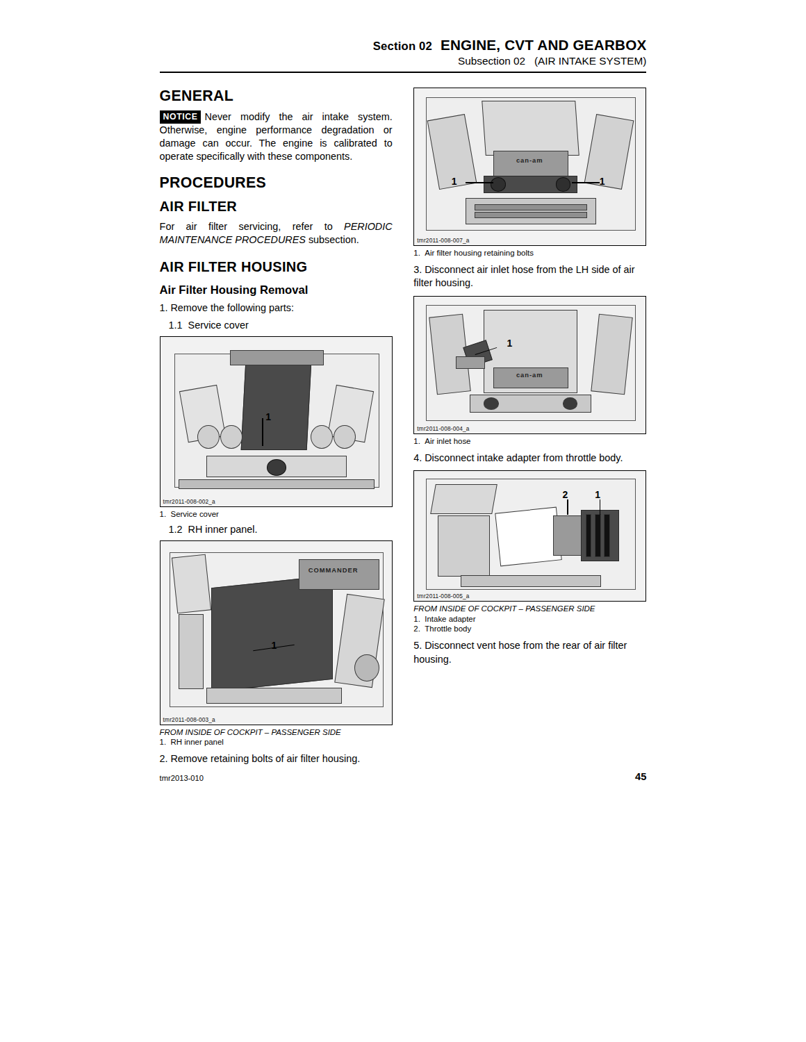Section 02 ENGINE, CVT AND GEARBOX
Subsection 02 (AIR INTAKE SYSTEM)
GENERAL
NOTICENever modify the air intake system. Otherwise, engine performance degradation or damage can occur. The engine is calibrated to operate specifically with these components.
PROCEDURES
AIR FILTER
For air filter servicing, refer to PERIODIC MAINTENANCE PROCEDURES subsection.
AIR FILTER HOUSING
Air Filter Housing Removal
1. Remove the following parts:
1.1 Service cover
1
tmr2011-008-002_a
1. Service cover
1.2 RH inner panel.
COMMANDER
1
tmr2011-008-003_a
FROM INSIDE OF COCKPIT – PASSENGER SIDE 1. RH inner panel
2. Remove retaining bolts of air filter housing.
can-am
1
1
tmr2011-008-007_a
1. Air filter housing retaining bolts
3. Disconnect air inlet hose from the LH side of air filter housing.
can-am
1
tmr2011-008-004_a
1. Air inlet hose
4. Disconnect intake adapter from throttle body.
2
1
tmr2011-008-005_a
FROM INSIDE OF COCKPIT – PASSENGER SIDE 1. Intake adapter 2. Throttle body
5. Disconnect vent hose from the rear of air filter housing.
tmr2013-010
45